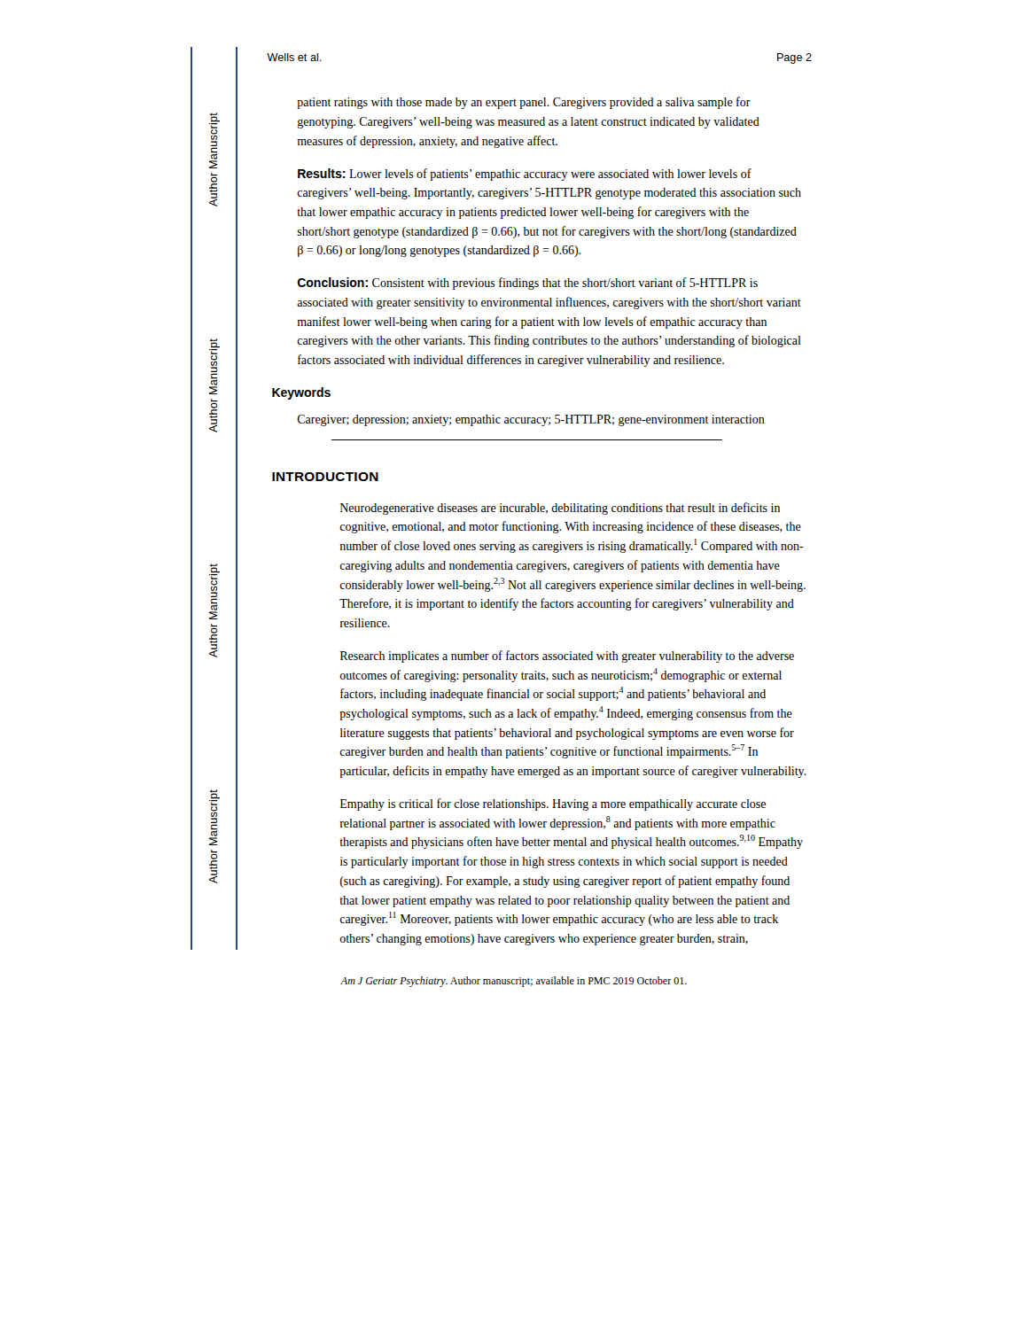Author Manuscript Author Manuscript Author Manuscript Author Manuscript
Wells et al.
Page 2
patient ratings with those made by an expert panel. Caregivers provided a saliva sample for genotyping. Caregivers’ well-being was measured as a latent construct indicated by validated measures of depression, anxiety, and negative affect.
Results: Lower levels of patients’ empathic accuracy were associated with lower levels of caregivers’ well-being. Importantly, caregivers’ 5-HTTLPR genotype moderated this association such that lower empathic accuracy in patients predicted lower well-being for caregivers with the short/short genotype (standardized β = 0.66), but not for caregivers with the short/long (standardized β = 0.66) or long/long genotypes (standardized β = 0.66).
Conclusion: Consistent with previous findings that the short/short variant of 5-HTTLPR is associated with greater sensitivity to environmental influences, caregivers with the short/short variant manifest lower well-being when caring for a patient with low levels of empathic accuracy than caregivers with the other variants. This finding contributes to the authors’ understanding of biological factors associated with individual differences in caregiver vulnerability and resilience.
Keywords
Caregiver; depression; anxiety; empathic accuracy; 5-HTTLPR; gene-environment interaction
INTRODUCTION
Neurodegenerative diseases are incurable, debilitating conditions that result in deficits in cognitive, emotional, and motor functioning. With increasing incidence of these diseases, the number of close loved ones serving as caregivers is rising dramatically.1 Compared with non-caregiving adults and nondementia caregivers, caregivers of patients with dementia have considerably lower well-being.2,3 Not all caregivers experience similar declines in well-being. Therefore, it is important to identify the factors accounting for caregivers’ vulnerability and resilience.
Research implicates a number of factors associated with greater vulnerability to the adverse outcomes of caregiving: personality traits, such as neuroticism;4 demographic or external factors, including inadequate financial or social support;4 and patients’ behavioral and psychological symptoms, such as a lack of empathy.4 Indeed, emerging consensus from the literature suggests that patients’ behavioral and psychological symptoms are even worse for caregiver burden and health than patients’ cognitive or functional impairments.5–7 In particular, deficits in empathy have emerged as an important source of caregiver vulnerability.
Empathy is critical for close relationships. Having a more empathically accurate close relational partner is associated with lower depression,8 and patients with more empathic therapists and physicians often have better mental and physical health outcomes.9,10 Empathy is particularly important for those in high stress contexts in which social support is needed (such as caregiving). For example, a study using caregiver report of patient empathy found that lower patient empathy was related to poor relationship quality between the patient and caregiver.11 Moreover, patients with lower empathic accuracy (who are less able to track others’ changing emotions) have caregivers who experience greater burden, strain,
Am J Geriatr Psychiatry. Author manuscript; available in PMC 2019 October 01.